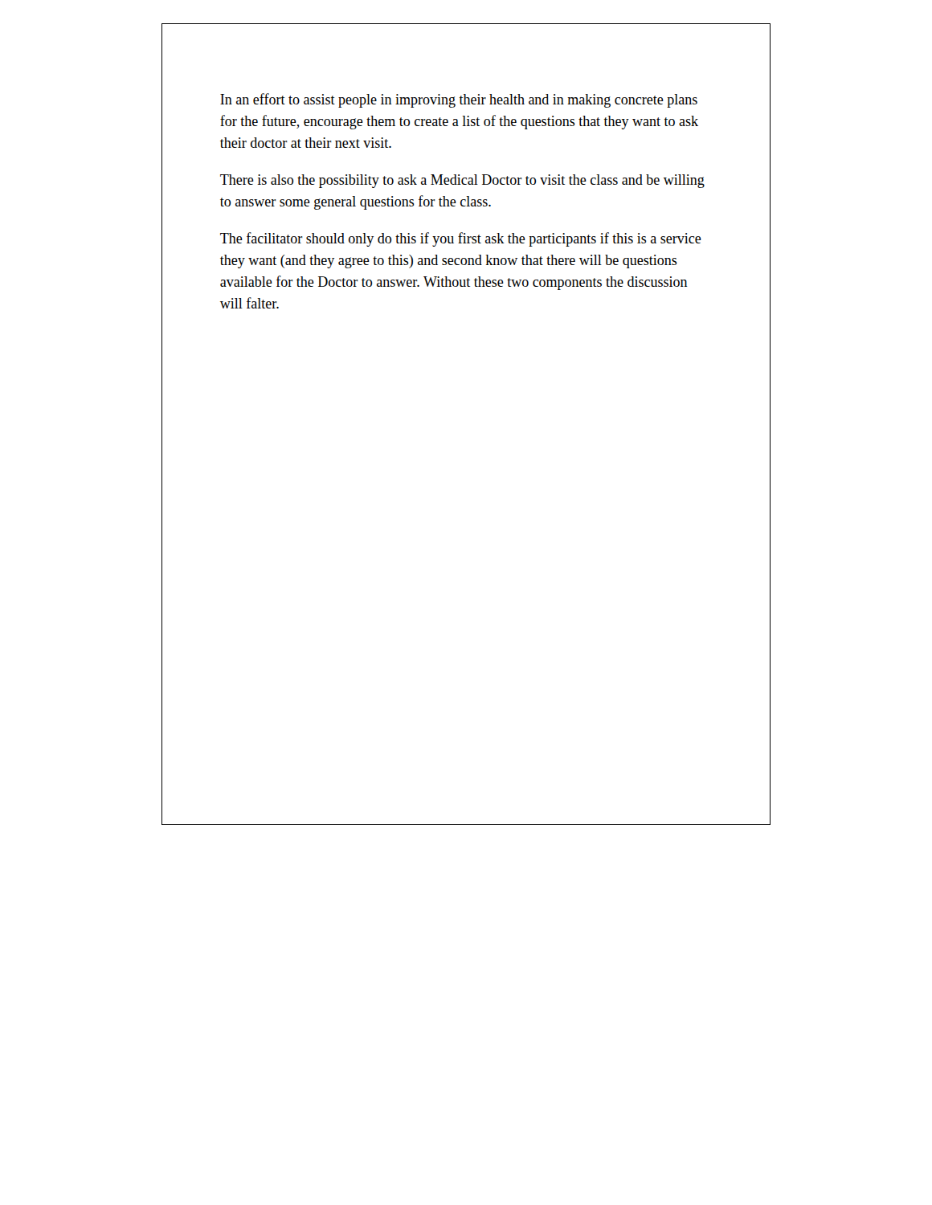In an effort to assist people in improving their health and in making concrete plans for the future, encourage them to create a list of the questions that they want to ask their doctor at their next visit.
There is also the possibility to ask a Medical Doctor to visit the class and be willing to answer some general questions for the class.
The facilitator should only do this if you first ask the participants if this is a service they want (and they agree to this) and second know that there will be questions available for the Doctor to answer. Without these two components the discussion will falter.